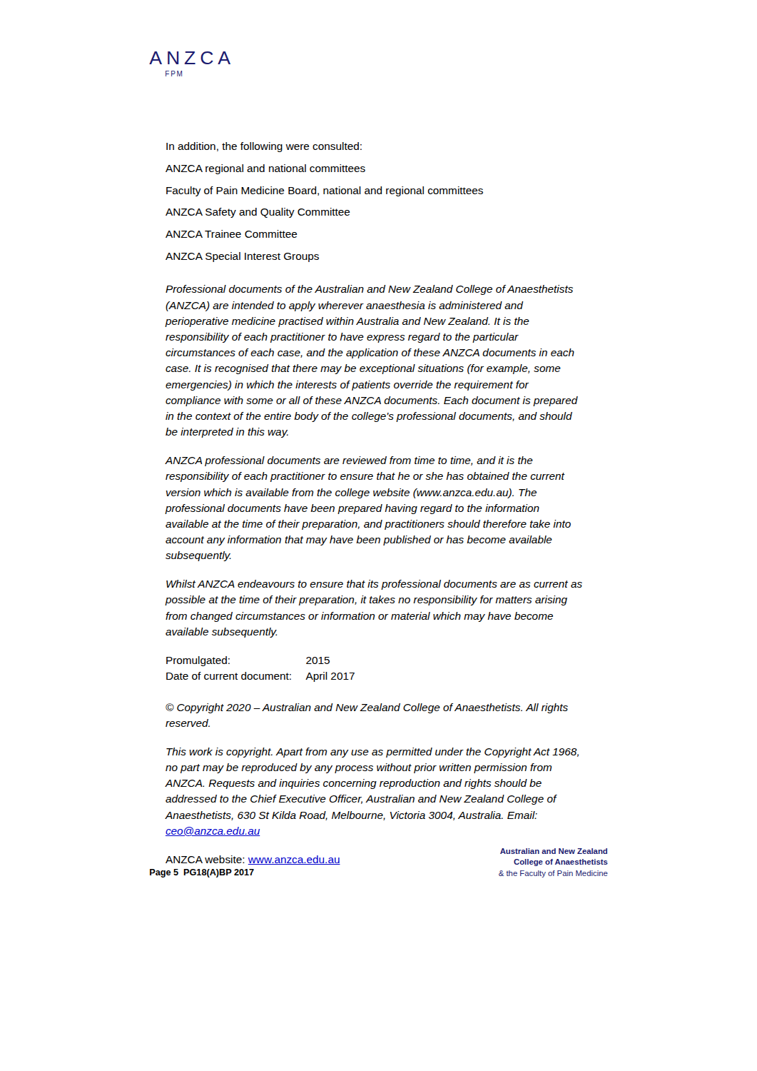ANZCA
FPM
In addition, the following were consulted:
ANZCA regional and national committees
Faculty of Pain Medicine Board, national and regional committees
ANZCA Safety and Quality Committee
ANZCA Trainee Committee
ANZCA Special Interest Groups
Professional documents of the Australian and New Zealand College of Anaesthetists (ANZCA) are intended to apply wherever anaesthesia is administered and perioperative medicine practised within Australia and New Zealand. It is the responsibility of each practitioner to have express regard to the particular circumstances of each case, and the application of these ANZCA documents in each case. It is recognised that there may be exceptional situations (for example, some emergencies) in which the interests of patients override the requirement for compliance with some or all of these ANZCA documents. Each document is prepared in the context of the entire body of the college's professional documents, and should be interpreted in this way.
ANZCA professional documents are reviewed from time to time, and it is the responsibility of each practitioner to ensure that he or she has obtained the current version which is available from the college website (www.anzca.edu.au). The professional documents have been prepared having regard to the information available at the time of their preparation, and practitioners should therefore take into account any information that may have been published or has become available subsequently.
Whilst ANZCA endeavours to ensure that its professional documents are as current as possible at the time of their preparation, it takes no responsibility for matters arising from changed circumstances or information or material which may have become available subsequently.
Promulgated: 2015
Date of current document: April 2017
© Copyright 2020 – Australian and New Zealand College of Anaesthetists. All rights reserved.
This work is copyright. Apart from any use as permitted under the Copyright Act 1968, no part may be reproduced by any process without prior written permission from ANZCA. Requests and inquiries concerning reproduction and rights should be addressed to the Chief Executive Officer, Australian and New Zealand College of Anaesthetists, 630 St Kilda Road, Melbourne, Victoria 3004, Australia. Email: ceo@anzca.edu.au
ANZCA website: www.anzca.edu.au
Page 5 PG18(A)BP 2017
Australian and New Zealand
College of Anaesthetists
& the Faculty of Pain Medicine